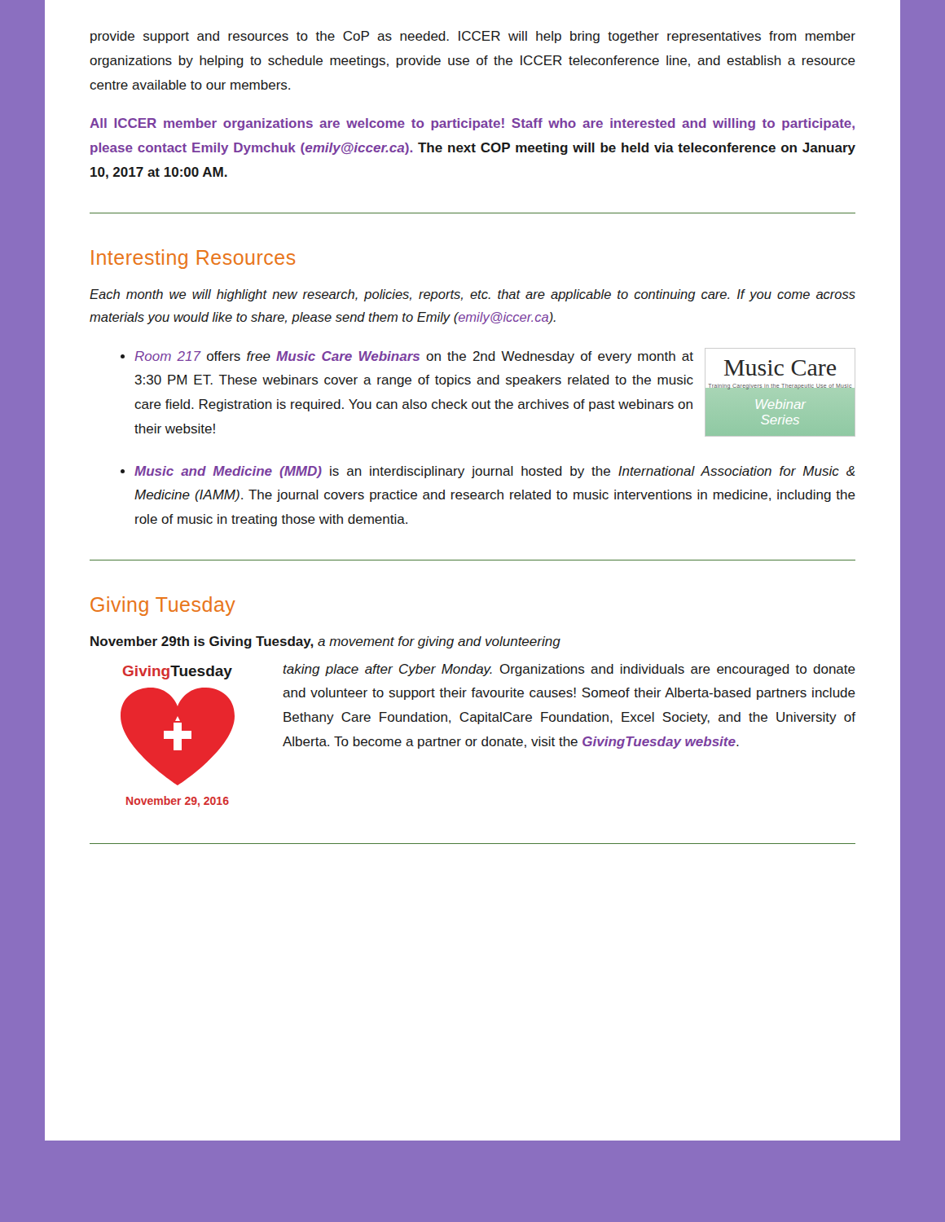provide support and resources to the CoP as needed. ICCER will help bring together representatives from member organizations by helping to schedule meetings, provide use of the ICCER teleconference line, and establish a resource centre available to our members.
All ICCER member organizations are welcome to participate! Staff who are interested and willing to participate, please contact Emily Dymchuk (emily@iccer.ca). The next COP meeting will be held via teleconference on January 10, 2017 at 10:00 AM.
Interesting Resources
Each month we will highlight new research, policies, reports, etc. that are applicable to continuing care. If you come across materials you would like to share, please send them to Emily (emily@iccer.ca).
Music Care
Training Caregivers in the Therapeutic Use of Music
Webinar
Series
Room 217 offers free Music Care Webinars on the 2nd Wednesday of every month at 3:30 PM ET. These webinars cover a range of topics and speakers related to the music care field. Registration is required. You can also check out the archives of past webinars on their website!
Music and Medicine (MMD) is an interdisciplinary journal hosted by the International Association for Music & Medicine (IAMM). The journal covers practice and research related to music interventions in medicine, including the role of music in treating those with dementia.
Giving Tuesday
November 29th is Giving Tuesday, a movement for giving and volunteering
Giving Tuesday
November 29, 2016
taking place after Cyber Monday. Organizations and individuals are encouraged to donate and volunteer to support their favourite causes! Someof their Alberta-based partners include Bethany Care Foundation, CapitalCare Foundation, Excel Society, and the University of Alberta. To become a partner or donate, visit the GivingTuesday website.